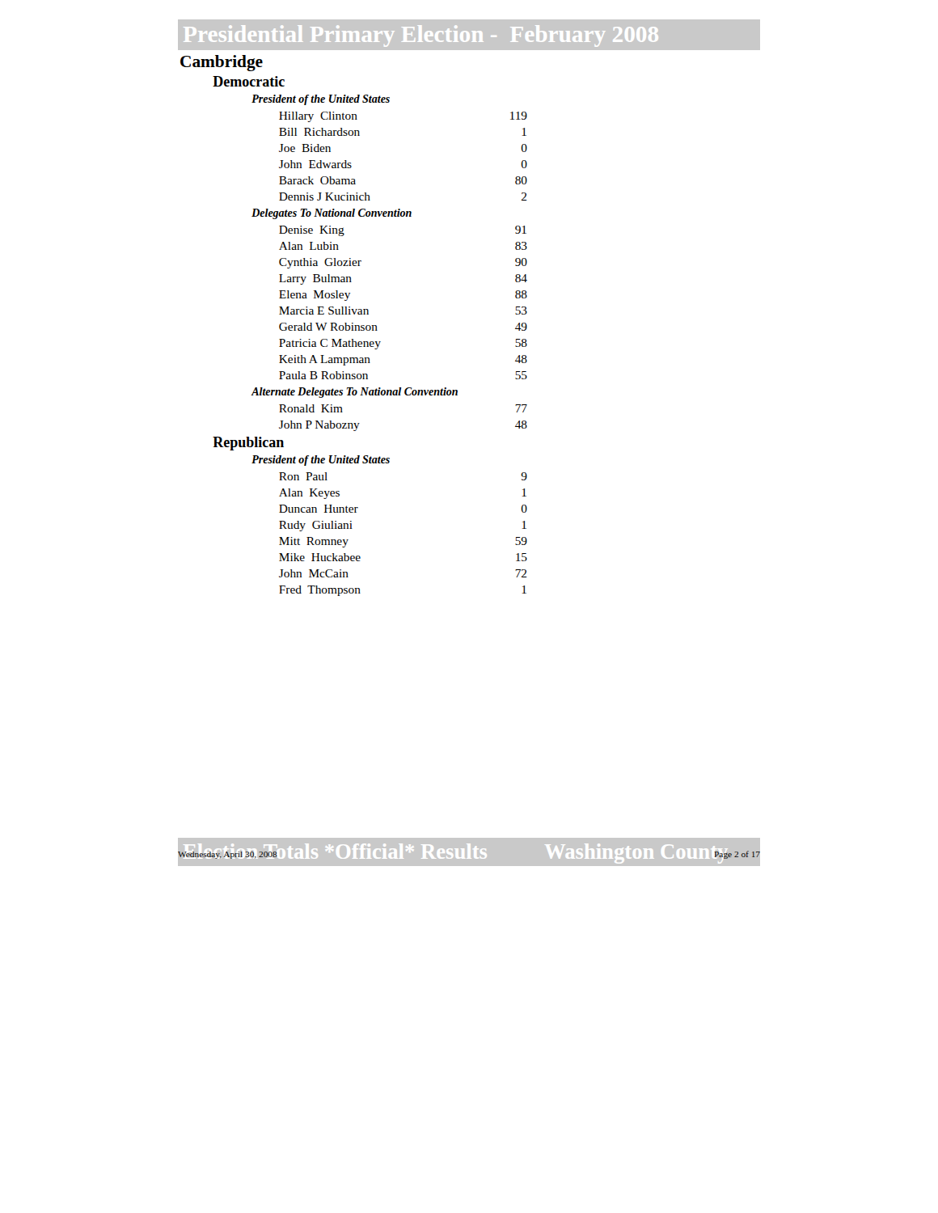Presidential Primary Election - February 2008
Cambridge
Democratic
President of the United States
| Hillary Clinton | 119 |
| Bill Richardson | 1 |
| Joe Biden | 0 |
| John Edwards | 0 |
| Barack Obama | 80 |
| Dennis J Kucinich | 2 |
Delegates To National Convention
| Denise King | 91 |
| Alan Lubin | 83 |
| Cynthia Glozier | 90 |
| Larry Bulman | 84 |
| Elena Mosley | 88 |
| Marcia E Sullivan | 53 |
| Gerald W Robinson | 49 |
| Patricia C Matheney | 58 |
| Keith A Lampman | 48 |
| Paula B Robinson | 55 |
Alternate Delegates To National Convention
| Ronald Kim | 77 |
| John P Nabozny | 48 |
Republican
President of the United States
| Ron Paul | 9 |
| Alan Keyes | 1 |
| Duncan Hunter | 0 |
| Rudy Giuliani | 1 |
| Mitt Romney | 59 |
| Mike Huckabee | 15 |
| John McCain | 72 |
| Fred Thompson | 1 |
Election Totals *Official* Results Washington County
Wednesday, April 30, 2008 Page 2 of 17